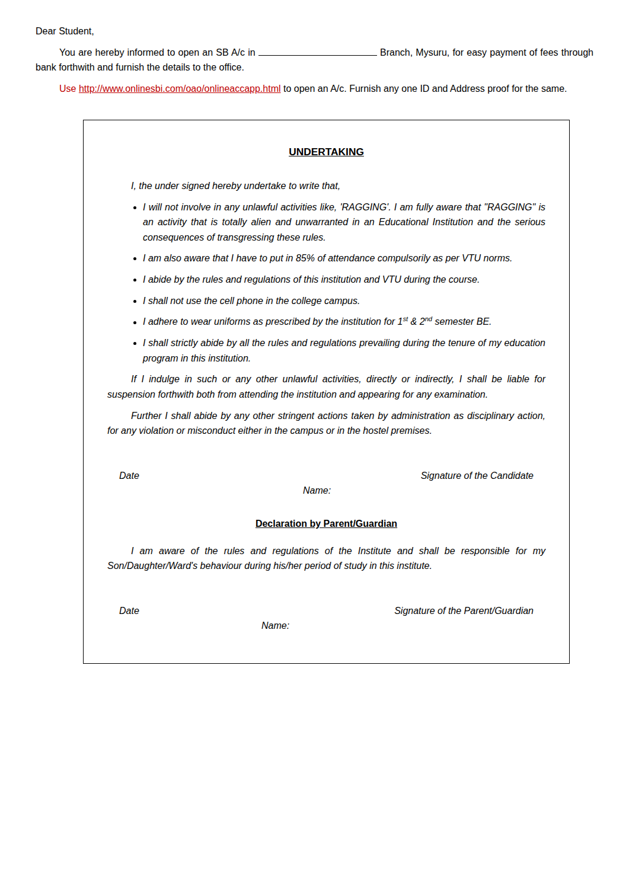Dear Student,
You are hereby informed to open an SB A/c in Branch, Mysuru, for easy payment of fees through bank forthwith and furnish the details to the office.
Use http://www.onlinesbi.com/oao/onlineaccapp.html to open an A/c. Furnish any one ID and Address proof for the same.
UNDERTAKING
I, the under signed hereby undertake to write that,
I will not involve in any unlawful activities like, 'RAGGING'. I am fully aware that "RAGGING" is an activity that is totally alien and unwarranted in an Educational Institution and the serious consequences of transgressing these rules.
I am also aware that I have to put in 85% of attendance compulsorily as per VTU norms.
I abide by the rules and regulations of this institution and VTU during the course.
I shall not use the cell phone in the college campus.
I adhere to wear uniforms as prescribed by the institution for 1st & 2nd semester BE.
I shall strictly abide by all the rules and regulations prevailing during the tenure of my education program in this institution.
If I indulge in such or any other unlawful activities, directly or indirectly, I shall be liable for suspension forthwith both from attending the institution and appearing for any examination.
Further I shall abide by any other stringent actions taken by administration as disciplinary action, for any violation or misconduct either in the campus or in the hostel premises.
Date Signature of the Candidate
Name:
Declaration by Parent/Guardian
I am aware of the rules and regulations of the Institute and shall be responsible for my Son/Daughter/Ward's behaviour during his/her period of study in this institute.
Date Signature of the Parent/Guardian
Name: